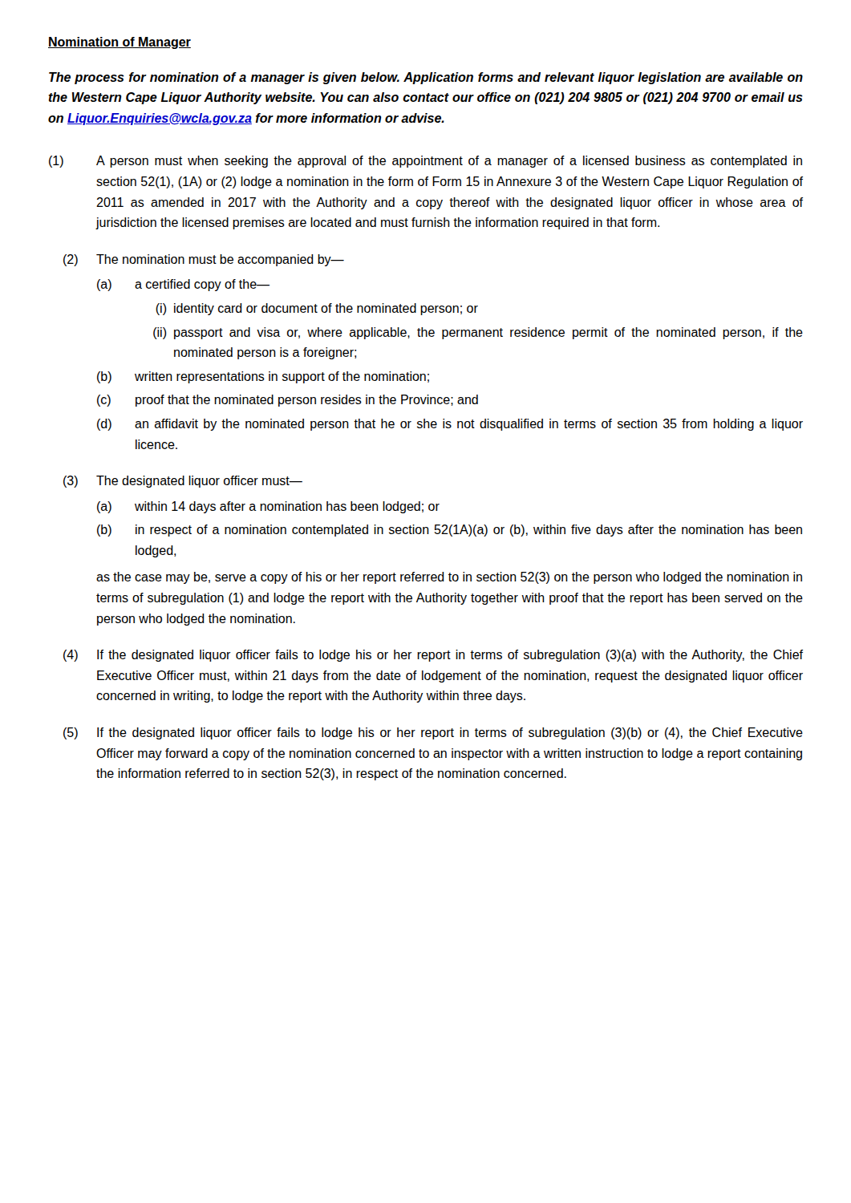Nomination of Manager
The process for nomination of a manager is given below. Application forms and relevant liquor legislation are available on the Western Cape Liquor Authority website. You can also contact our office on (021) 204 9805 or (021) 204 9700 or email us on Liquor.Enquiries@wcla.gov.za for more information or advise.
(1) A person must when seeking the approval of the appointment of a manager of a licensed business as contemplated in section 52(1), (1A) or (2) lodge a nomination in the form of Form 15 in Annexure 3 of the Western Cape Liquor Regulation of 2011 as amended in 2017 with the Authority and a copy thereof with the designated liquor officer in whose area of jurisdiction the licensed premises are located and must furnish the information required in that form.
(2) The nomination must be accompanied by—
(a) a certified copy of the—
(i) identity card or document of the nominated person; or
(ii) passport and visa or, where applicable, the permanent residence permit of the nominated person, if the nominated person is a foreigner;
(b) written representations in support of the nomination;
(c) proof that the nominated person resides in the Province; and
(d) an affidavit by the nominated person that he or she is not disqualified in terms of section 35 from holding a liquor licence.
(3) The designated liquor officer must—
(a) within 14 days after a nomination has been lodged; or
(b) in respect of a nomination contemplated in section 52(1A)(a) or (b), within five days after the nomination has been lodged,
as the case may be, serve a copy of his or her report referred to in section 52(3) on the person who lodged the nomination in terms of subregulation (1) and lodge the report with the Authority together with proof that the report has been served on the person who lodged the nomination.
(4) If the designated liquor officer fails to lodge his or her report in terms of subregulation (3)(a) with the Authority, the Chief Executive Officer must, within 21 days from the date of lodgement of the nomination, request the designated liquor officer concerned in writing, to lodge the report with the Authority within three days.
(5) If the designated liquor officer fails to lodge his or her report in terms of subregulation (3)(b) or (4), the Chief Executive Officer may forward a copy of the nomination concerned to an inspector with a written instruction to lodge a report containing the information referred to in section 52(3), in respect of the nomination concerned.